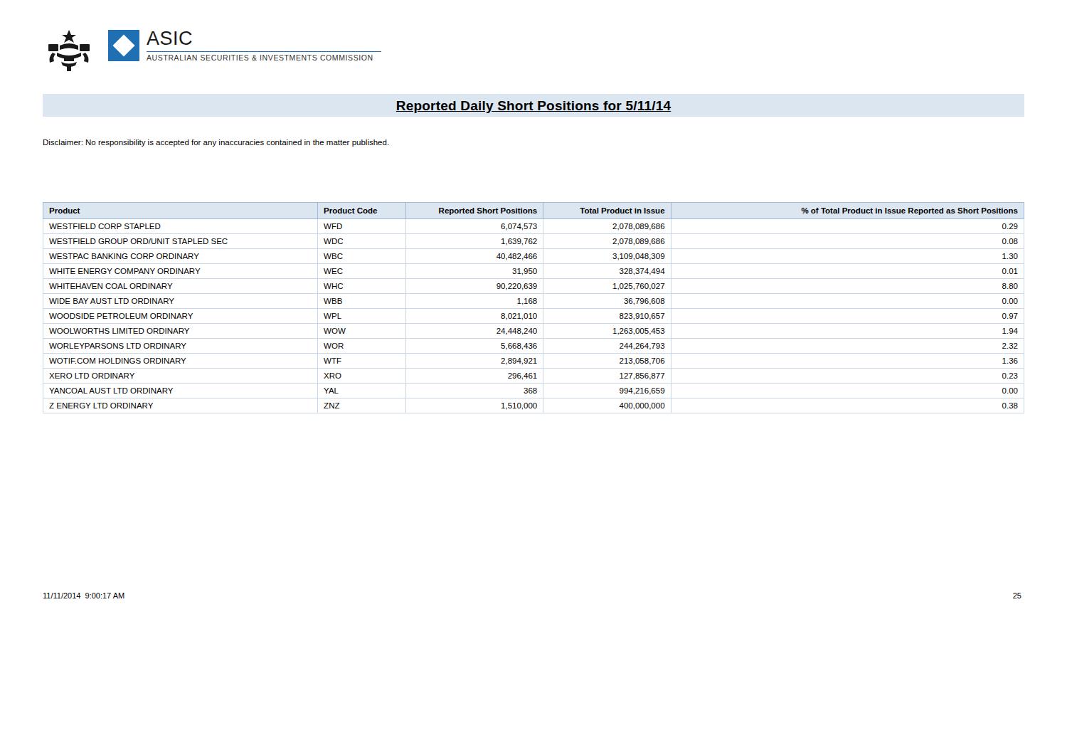ASIC
Australian Securities & Investments Commission
Reported Daily Short Positions for 5/11/14
Disclaimer: No responsibility is accepted for any inaccuracies contained in the matter published.
| Product | Product Code | Reported Short Positions | Total Product in Issue | % of Total Product in Issue Reported as Short Positions |
| --- | --- | --- | --- | --- |
| WESTFIELD CORP STAPLED | WFD | 6,074,573 | 2,078,089,686 | 0.29 |
| WESTFIELD GROUP ORD/UNIT STAPLED SEC | WDC | 1,639,762 | 2,078,089,686 | 0.08 |
| WESTPAC BANKING CORP ORDINARY | WBC | 40,482,466 | 3,109,048,309 | 1.30 |
| WHITE ENERGY COMPANY ORDINARY | WEC | 31,950 | 328,374,494 | 0.01 |
| WHITEHAVEN COAL ORDINARY | WHC | 90,220,639 | 1,025,760,027 | 8.80 |
| WIDE BAY AUST LTD ORDINARY | WBB | 1,168 | 36,796,608 | 0.00 |
| WOODSIDE PETROLEUM ORDINARY | WPL | 8,021,010 | 823,910,657 | 0.97 |
| WOOLWORTHS LIMITED ORDINARY | WOW | 24,448,240 | 1,263,005,453 | 1.94 |
| WORLEYPARSONS LTD ORDINARY | WOR | 5,668,436 | 244,264,793 | 2.32 |
| WOTIF.COM HOLDINGS ORDINARY | WTF | 2,894,921 | 213,058,706 | 1.36 |
| XERO LTD ORDINARY | XRO | 296,461 | 127,856,877 | 0.23 |
| YANCOAL AUST LTD ORDINARY | YAL | 368 | 994,216,659 | 0.00 |
| Z ENERGY LTD ORDINARY | ZNZ | 1,510,000 | 400,000,000 | 0.38 |
11/11/2014 9:00:17 AM
25